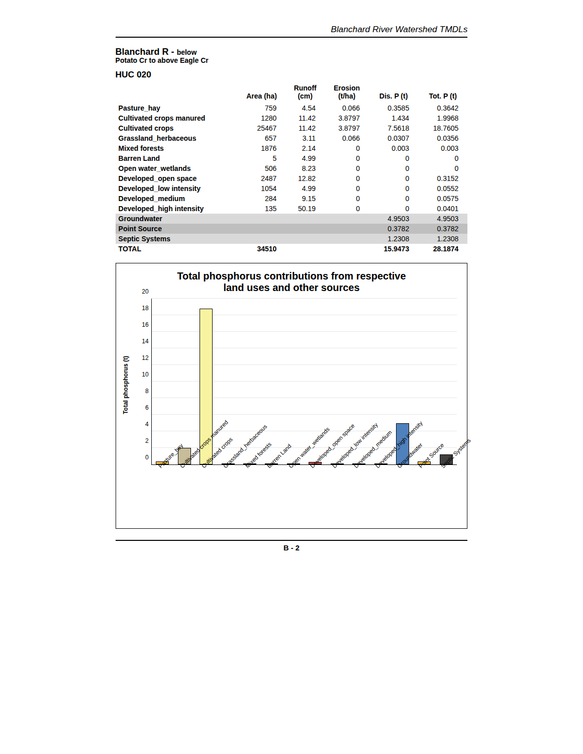Blanchard River Watershed TMDLs
Blanchard R - below
Potato Cr to above Eagle Cr
HUC 020
| | Area (ha) | Runoff (cm) | Erosion (t/ha) | Dis. P (t) | Tot. P (t) |
| --- | --- | --- | --- | --- | --- |
| Pasture_hay | 759 | 4.54 | 0.066 | 0.3585 | 0.3642 |
| Cultivated crops manured | 1280 | 11.42 | 3.8797 | 1.434 | 1.9968 |
| Cultivated crops | 25467 | 11.42 | 3.8797 | 7.5618 | 18.7605 |
| Grassland_herbaceous | 657 | 3.11 | 0.066 | 0.0307 | 0.0356 |
| Mixed forests | 1876 | 2.14 | 0 | 0.003 | 0.003 |
| Barren Land | 5 | 4.99 | 0 | 0 | 0 |
| Open water_wetlands | 506 | 8.23 | 0 | 0 | 0 |
| Developed_open space | 2487 | 12.82 | 0 | 0 | 0.3152 |
| Developed_low intensity | 1054 | 4.99 | 0 | 0 | 0.0552 |
| Developed_medium | 284 | 9.15 | 0 | 0 | 0.0575 |
| Developed_high intensity | 135 | 50.19 | 0 | 0 | 0.0401 |
| Groundwater | | | | 4.9503 | 4.9503 |
| Point Source | | | | 0.3782 | 0.3782 |
| Septic Systems | | | | 1.2308 | 1.2308 |
| TOTAL | 34510 | | | 15.9473 | 28.1874 |
Total phosphorus contributions from respective
land uses and other sources
Total phosphorus (t)
20
18
16
14
12
10
8
6
4
2
0
Pasture_hay
Cultivated crops manured
Cultivated crops
Grassland_herbaceous
Mixed forests
Barren Land
Open water_wetlands
Developed_open space
Developed_low intensity
Developed_medium
Developed_high intensity
Groundwater
Point Source
Septic Systems
B - 2